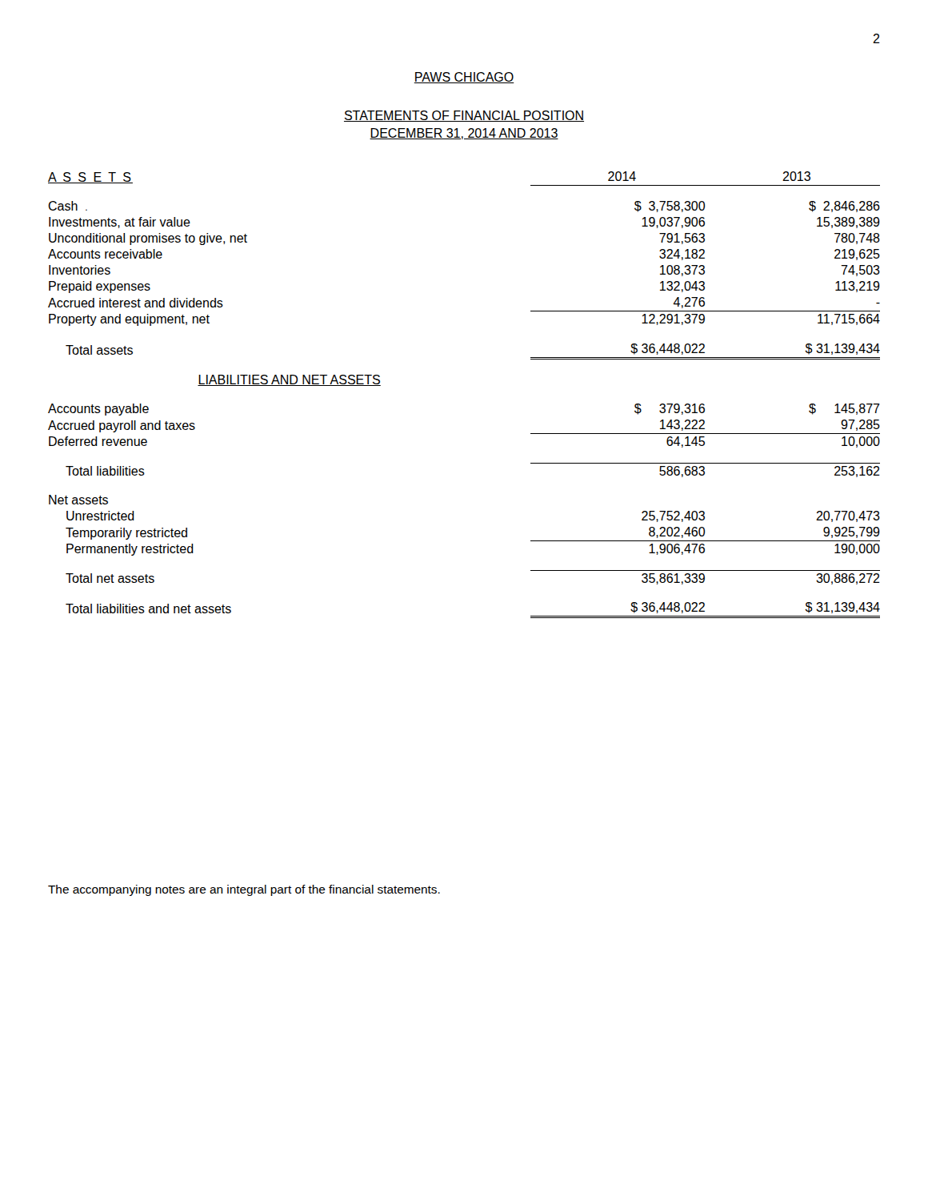2
PAWS CHICAGO
STATEMENTS OF FINANCIAL POSITION
DECEMBER 31, 2014 AND 2013
| A S S E T S | 2014 | 2013 |
| Cash . | $ 3,758,300 | $ 2,846,286 |
| Investments, at fair value | 19,037,906 | 15,389,389 |
| Unconditional promises to give, net | 791,563 | 780,748 |
| Accounts receivable | 324,182 | 219,625 |
| Inventories | 108,373 | 74,503 |
| Prepaid expenses | 132,043 | 113,219 |
| Accrued interest and dividends | 4,276 | - |
| Property and equipment, net | 12,291,379 | 11,715,664 |
| Total assets | $ 36,448,022 | $ 31,139,434 |
| LIABILITIES AND NET ASSETS | | |
| Accounts payable | $ 379,316 | $ 145,877 |
| Accrued payroll and taxes | 143,222 | 97,285 |
| Deferred revenue | 64,145 | 10,000 |
| Total liabilities | 586,683 | 253,162 |
| Net assets | | |
| Unrestricted | 25,752,403 | 20,770,473 |
| Temporarily restricted | 8,202,460 | 9,925,799 |
| Permanently restricted | 1,906,476 | 190,000 |
| Total net assets | 35,861,339 | 30,886,272 |
| Total liabilities and net assets | $ 36,448,022 | $ 31,139,434 |
The accompanying notes are an integral part of the financial statements.